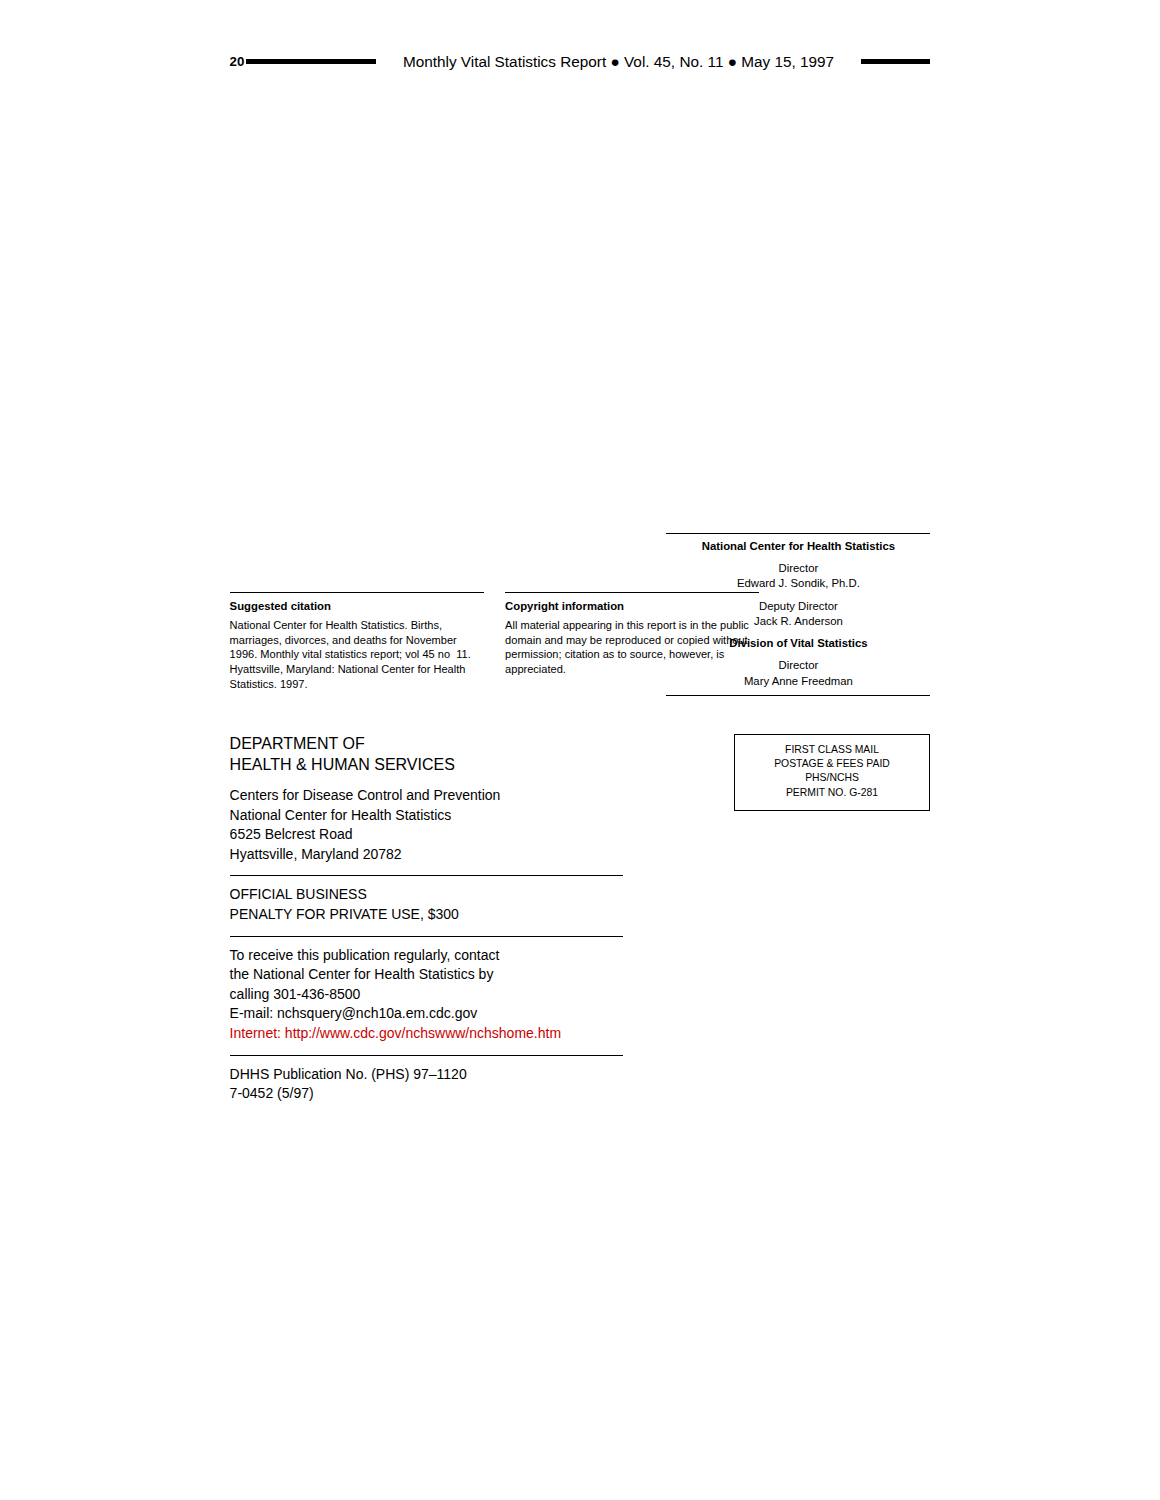20
Monthly Vital Statistics Report ● Vol. 45, No. 11 ● May 15, 1997
National Center for Health Statistics
Director
Edward J. Sondik, Ph.D.
Deputy Director
Jack R. Anderson
Division of Vital Statistics
Director
Mary Anne Freedman
Suggested citation
National Center for Health Statistics. Births, marriages, divorces, and deaths for November 1996. Monthly vital statistics report; vol 45 no 11. Hyattsville, Maryland: National Center for Health Statistics. 1997.
Copyright information
All material appearing in this report is in the public domain and may be reproduced or copied without permission; citation as to source, however, is appreciated.
DEPARTMENT OF
HEALTH & HUMAN SERVICES
Centers for Disease Control and Prevention
National Center for Health Statistics
6525 Belcrest Road
Hyattsville, Maryland 20782
OFFICIAL BUSINESS
PENALTY FOR PRIVATE USE, $300
To receive this publication regularly, contact
the National Center for Health Statistics by
calling 301-436-8500
E-mail: nchsquery@nch10a.em.cdc.gov
Internet: http://www.cdc.gov/nchswww/nchshome.htm
DHHS Publication No. (PHS) 97–1120
7-0452 (5/97)
FIRST CLASS MAIL
POSTAGE & FEES PAID
PHS/NCHS
PERMIT NO. G-281